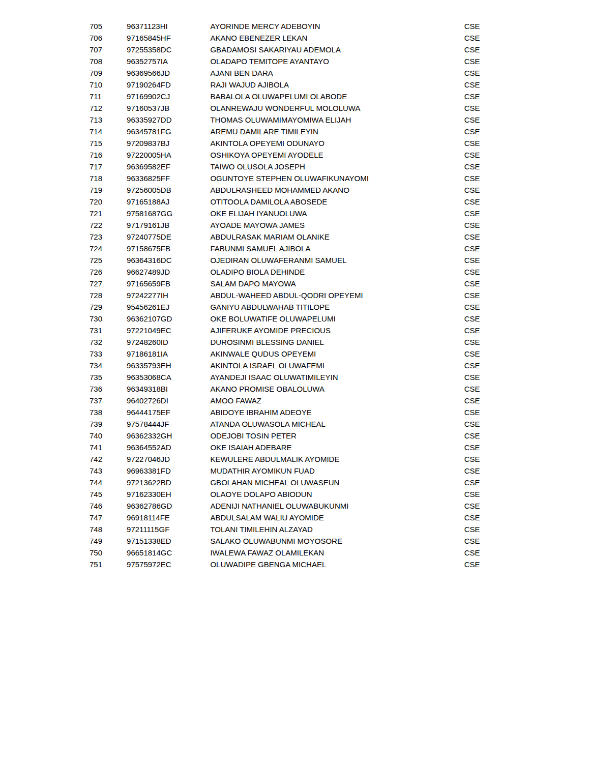| 705 | 96371123HI | AYORINDE MERCY ADEBOYIN | CSE |
| 706 | 97165845HF | AKANO EBENEZER LEKAN | CSE |
| 707 | 97255358DC | GBADAMOSI SAKARIYAU ADEMOLA | CSE |
| 708 | 96352757IA | OLADAPO TEMITOPE AYANTAYO | CSE |
| 709 | 96369566JD | AJANI BEN DARA | CSE |
| 710 | 97190264FD | RAJI WAJUD AJIBOLA | CSE |
| 711 | 97169902CJ | BABALOLA OLUWAPELUMI OLABODE | CSE |
| 712 | 97160537JB | OLANREWAJU WONDERFUL MOLOLUWA | CSE |
| 713 | 96335927DD | THOMAS OLUWAMIMAYOMIWA ELIJAH | CSE |
| 714 | 96345781FG | AREMU DAMILARE TIMILEYIN | CSE |
| 715 | 97209837BJ | AKINTOLA OPEYEMI ODUNAYO | CSE |
| 716 | 97220005HA | OSHIKOYA OPEYEMI AYODELE | CSE |
| 717 | 96369582EF | TAIWO OLUSOLA JOSEPH | CSE |
| 718 | 96336825FF | OGUNTOYE STEPHEN OLUWAFIKUNAYOMI | CSE |
| 719 | 97256005DB | ABDULRASHEED MOHAMMED AKANO | CSE |
| 720 | 97165188AJ | OTITOOLA DAMILOLA ABOSEDE | CSE |
| 721 | 97581687GG | OKE ELIJAH IYANUOLUWA | CSE |
| 722 | 97179161JB | AYOADE MAYOWA JAMES | CSE |
| 723 | 97240775DE | ABDULRASAK MARIAM OLANIKE | CSE |
| 724 | 97158675FB | FABUNMI SAMUEL AJIBOLA | CSE |
| 725 | 96364316DC | OJEDIRAN OLUWAFERANMI SAMUEL | CSE |
| 726 | 96627489JD | OLADIPO BIOLA DEHINDE | CSE |
| 727 | 97165659FB | SALAM DAPO MAYOWA | CSE |
| 728 | 97242277IH | ABDUL-WAHEED ABDUL-QODRI OPEYEMI | CSE |
| 729 | 95456261EJ | GANIYU ABDULWAHAB TITILOPE | CSE |
| 730 | 96362107GD | OKE BOLUWATIFE OLUWAPELUMI | CSE |
| 731 | 97221049EC | AJIFERUKE AYOMIDE PRECIOUS | CSE |
| 732 | 97248260ID | DUROSINMI BLESSING DANIEL | CSE |
| 733 | 97186181IA | AKINWALE QUDUS OPEYEMI | CSE |
| 734 | 96335793EH | AKINTOLA ISRAEL OLUWAFEMI | CSE |
| 735 | 96353068CA | AYANDEJI ISAAC OLUWATIMILEYIN | CSE |
| 736 | 96349318BI | AKANO PROMISE OBALOLUWA | CSE |
| 737 | 96402726DI | AMOO FAWAZ | CSE |
| 738 | 96444175EF | ABIDOYE IBRAHIM ADEOYE | CSE |
| 739 | 97578444JF | ATANDA OLUWASOLA MICHEAL | CSE |
| 740 | 96362332GH | ODEJOBI TOSIN PETER | CSE |
| 741 | 96364552AD | OKE ISAIAH ADEBARE | CSE |
| 742 | 97227046JD | KEWULERE ABDULMALIK AYOMIDE | CSE |
| 743 | 96963381FD | MUDATHIR AYOMIKUN FUAD | CSE |
| 744 | 97213622BD | GBOLAHAN MICHEAL OLUWASEUN | CSE |
| 745 | 97162330EH | OLAOYE DOLAPO ABIODUN | CSE |
| 746 | 96362786GD | ADENIJI NATHANIEL OLUWABUKUNMI | CSE |
| 747 | 96918114FE | ABDULSALAM WALIU AYOMIDE | CSE |
| 748 | 97211115GF | TOLANI TIMILEHIN ALZAYAD | CSE |
| 749 | 97151338ED | SALAKO OLUWABUNMI MOYOSORE | CSE |
| 750 | 96651814GC | IWALEWA FAWAZ OLAMILEKAN | CSE |
| 751 | 97575972EC | OLUWADIPE GBENGA MICHAEL | CSE |